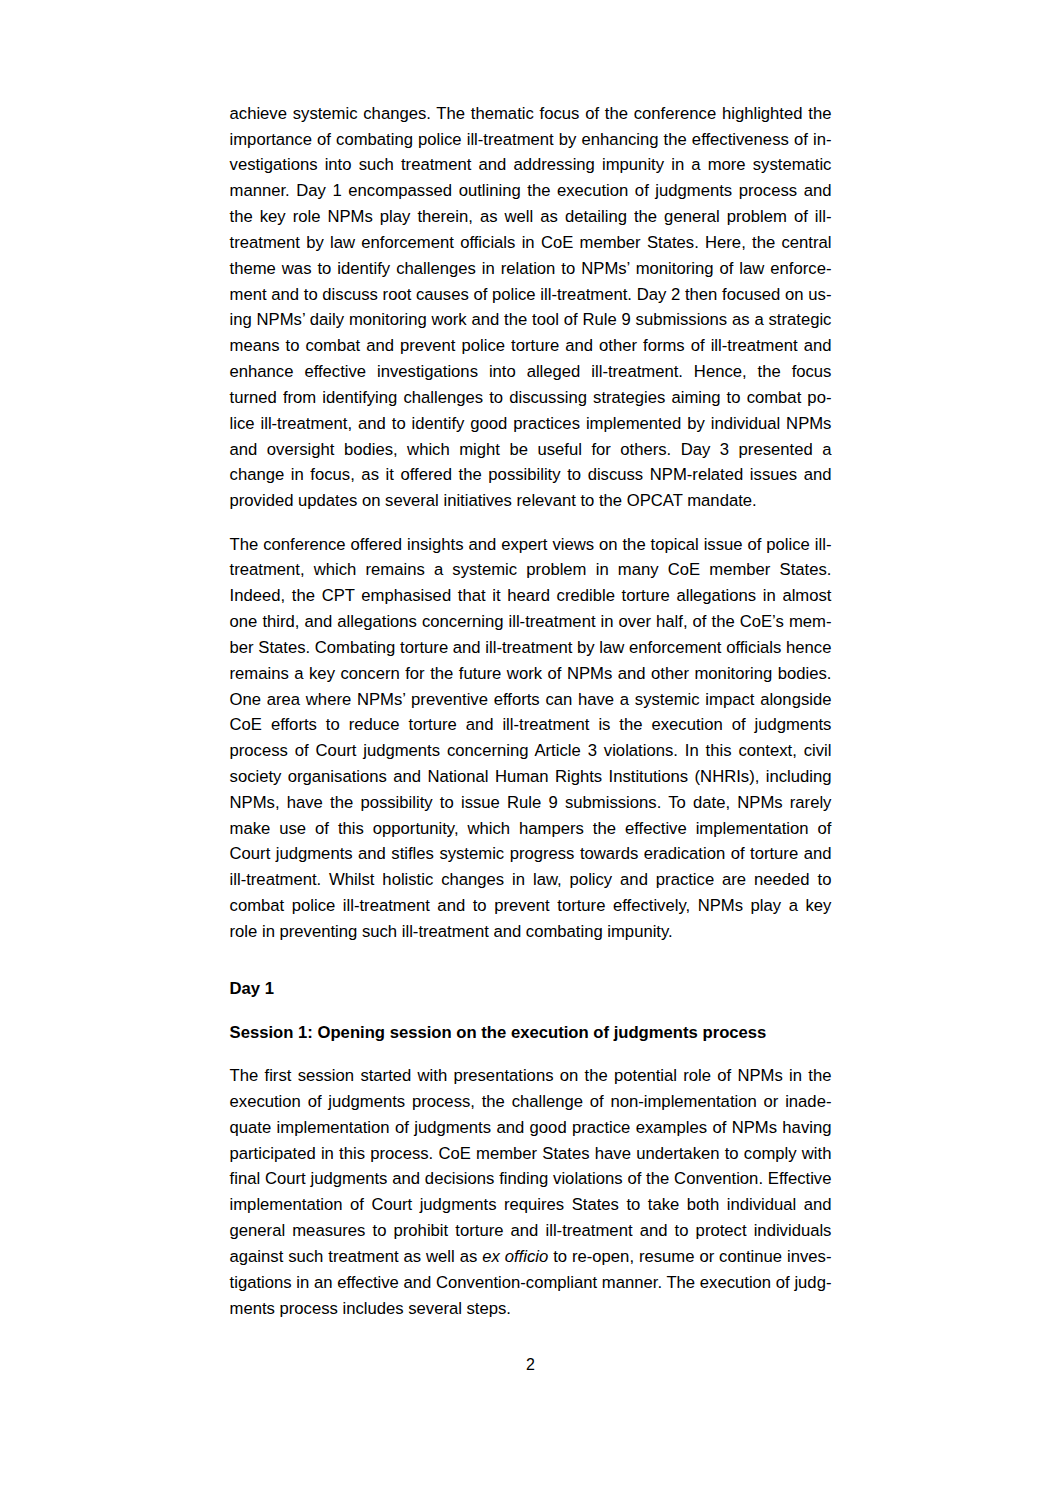achieve systemic changes. The thematic focus of the conference highlighted the importance of combating police ill-treatment by enhancing the effectiveness of investigations into such treatment and addressing impunity in a more systematic manner. Day 1 encompassed outlining the execution of judgments process and the key role NPMs play therein, as well as detailing the general problem of ill-treatment by law enforcement officials in CoE member States. Here, the central theme was to identify challenges in relation to NPMs’ monitoring of law enforcement and to discuss root causes of police ill-treatment. Day 2 then focused on using NPMs’ daily monitoring work and the tool of Rule 9 submissions as a strategic means to combat and prevent police torture and other forms of ill-treatment and enhance effective investigations into alleged ill-treatment. Hence, the focus turned from identifying challenges to discussing strategies aiming to combat police ill-treatment, and to identify good practices implemented by individual NPMs and oversight bodies, which might be useful for others. Day 3 presented a change in focus, as it offered the possibility to discuss NPM-related issues and provided updates on several initiatives relevant to the OPCAT mandate.
The conference offered insights and expert views on the topical issue of police ill-treatment, which remains a systemic problem in many CoE member States. Indeed, the CPT emphasised that it heard credible torture allegations in almost one third, and allegations concerning ill-treatment in over half, of the CoE’s member States. Combating torture and ill-treatment by law enforcement officials hence remains a key concern for the future work of NPMs and other monitoring bodies. One area where NPMs’ preventive efforts can have a systemic impact alongside CoE efforts to reduce torture and ill-treatment is the execution of judgments process of Court judgments concerning Article 3 violations. In this context, civil society organisations and National Human Rights Institutions (NHRIs), including NPMs, have the possibility to issue Rule 9 submissions. To date, NPMs rarely make use of this opportunity, which hampers the effective implementation of Court judgments and stifles systemic progress towards eradication of torture and ill-treatment. Whilst holistic changes in law, policy and practice are needed to combat police ill-treatment and to prevent torture effectively, NPMs play a key role in preventing such ill-treatment and combating impunity.
Day 1
Session 1: Opening session on the execution of judgments process
The first session started with presentations on the potential role of NPMs in the execution of judgments process, the challenge of non-implementation or inadequate implementation of judgments and good practice examples of NPMs having participated in this process. CoE member States have undertaken to comply with final Court judgments and decisions finding violations of the Convention. Effective implementation of Court judgments requires States to take both individual and general measures to prohibit torture and ill-treatment and to protect individuals against such treatment as well as ex officio to re-open, resume or continue investigations in an effective and Convention-compliant manner. The execution of judgments process includes several steps.
2